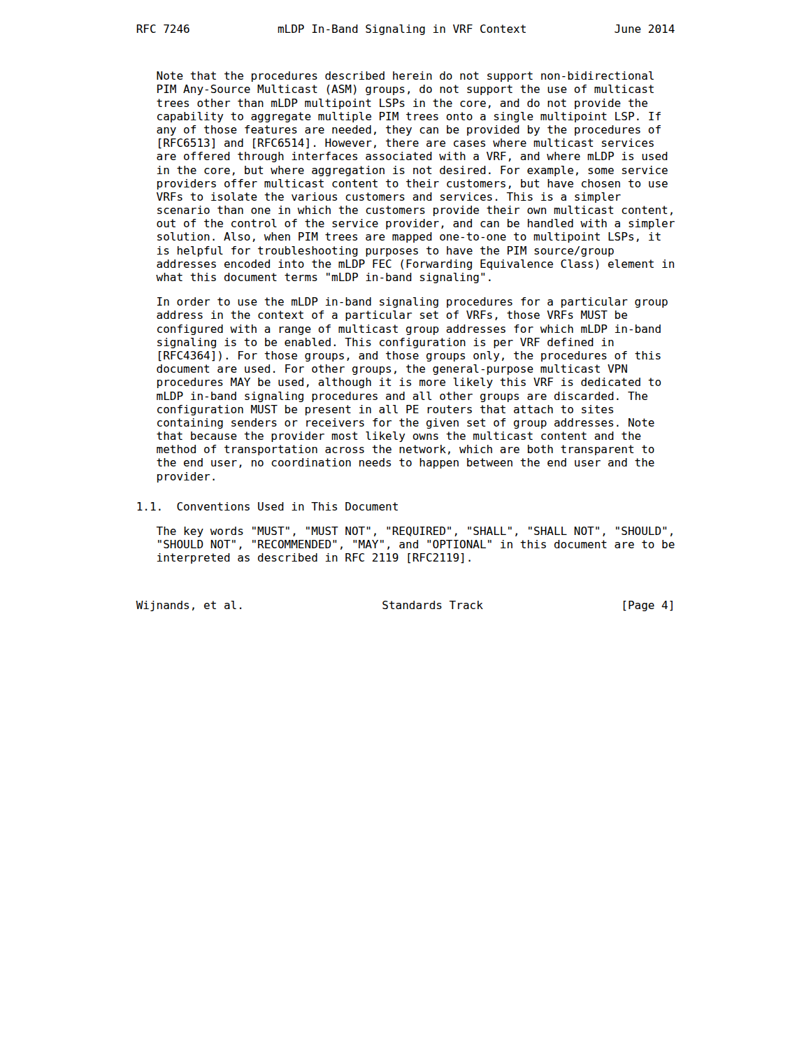RFC 7246 mLDP In-Band Signaling in VRF Context June 2014
Note that the procedures described herein do not support non-bidirectional PIM Any-Source Multicast (ASM) groups, do not support the use of multicast trees other than mLDP multipoint LSPs in the core, and do not provide the capability to aggregate multiple PIM trees onto a single multipoint LSP. If any of those features are needed, they can be provided by the procedures of [RFC6513] and [RFC6514]. However, there are cases where multicast services are offered through interfaces associated with a VRF, and where mLDP is used in the core, but where aggregation is not desired. For example, some service providers offer multicast content to their customers, but have chosen to use VRFs to isolate the various customers and services. This is a simpler scenario than one in which the customers provide their own multicast content, out of the control of the service provider, and can be handled with a simpler solution. Also, when PIM trees are mapped one-to-one to multipoint LSPs, it is helpful for troubleshooting purposes to have the PIM source/group addresses encoded into the mLDP FEC (Forwarding Equivalence Class) element in what this document terms "mLDP in-band signaling".
In order to use the mLDP in-band signaling procedures for a particular group address in the context of a particular set of VRFs, those VRFs MUST be configured with a range of multicast group addresses for which mLDP in-band signaling is to be enabled. This configuration is per VRF defined in [RFC4364]). For those groups, and those groups only, the procedures of this document are used. For other groups, the general-purpose multicast VPN procedures MAY be used, although it is more likely this VRF is dedicated to mLDP in-band signaling procedures and all other groups are discarded. The configuration MUST be present in all PE routers that attach to sites containing senders or receivers for the given set of group addresses. Note that because the provider most likely owns the multicast content and the method of transportation across the network, which are both transparent to the end user, no coordination needs to happen between the end user and the provider.
1.1. Conventions Used in This Document
The key words "MUST", "MUST NOT", "REQUIRED", "SHALL", "SHALL NOT", "SHOULD", "SHOULD NOT", "RECOMMENDED", "MAY", and "OPTIONAL" in this document are to be interpreted as described in RFC 2119 [RFC2119].
Wijnands, et al. Standards Track [Page 4]